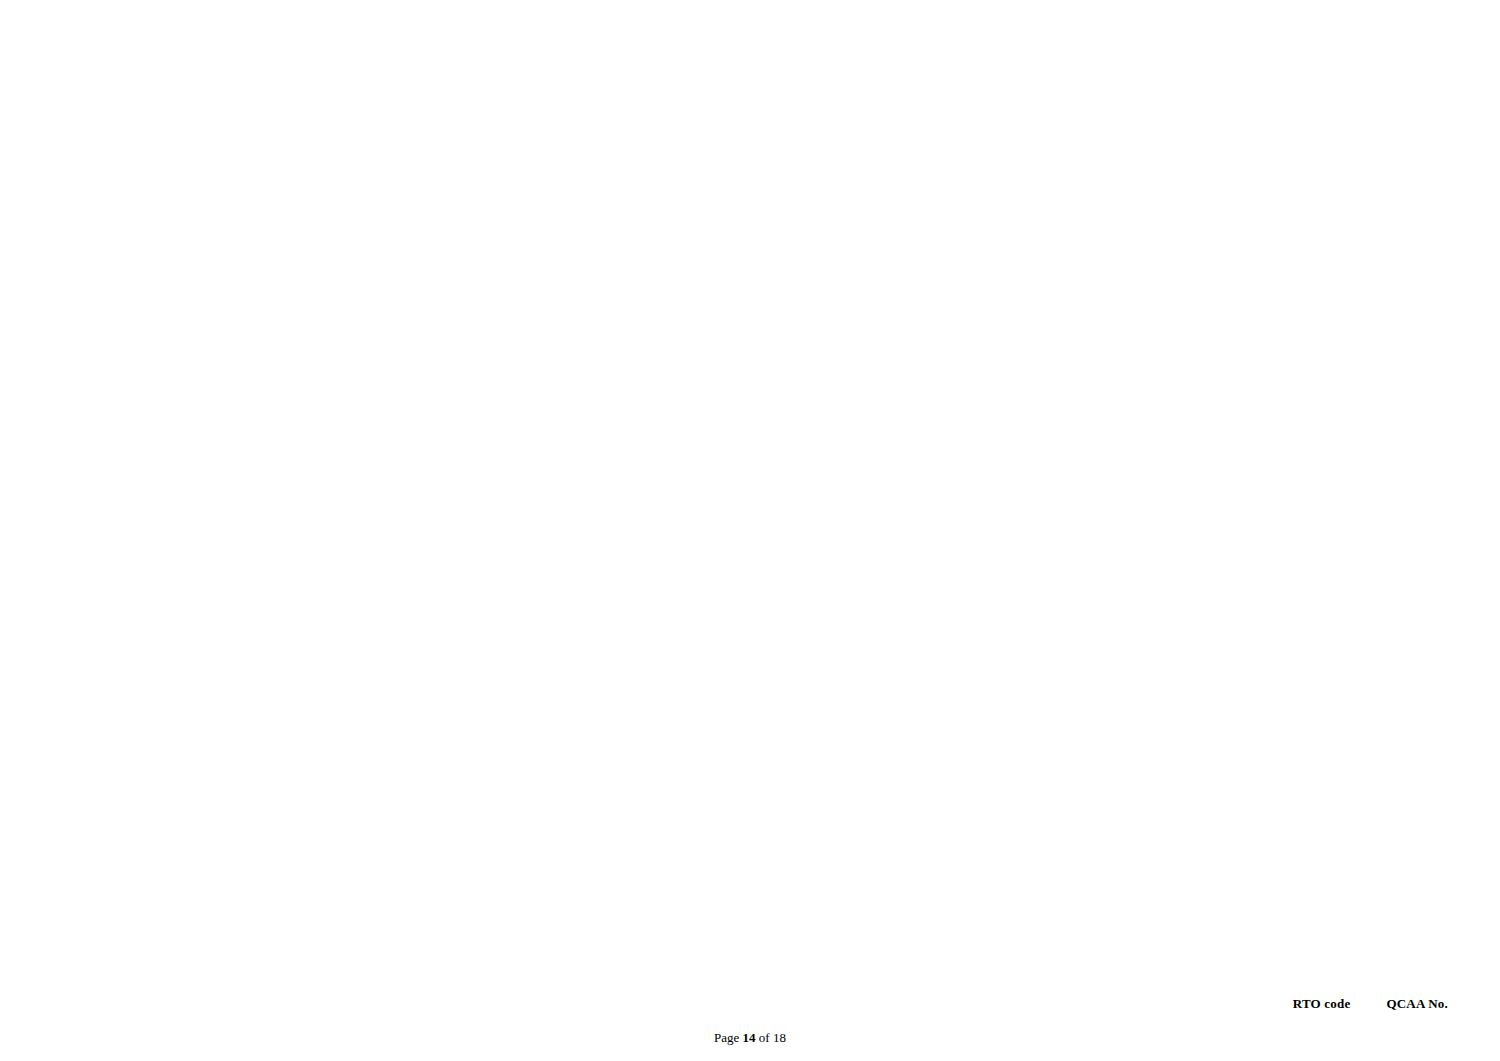RTO code QCAA No.
Page 14 of 18